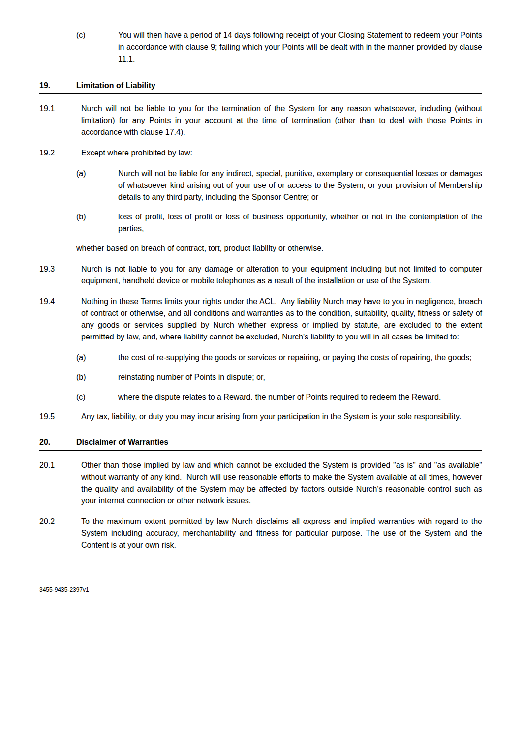(c)
You will then have a period of 14 days following receipt of your Closing Statement to redeem your Points in accordance with clause 9; failing which your Points will be dealt with in the manner provided by clause 11.1.
19. Limitation of Liability
19.1
Nurch will not be liable to you for the termination of the System for any reason whatsoever, including (without limitation) for any Points in your account at the time of termination (other than to deal with those Points in accordance with clause 17.4).
19.2
Except where prohibited by law:
(a)
Nurch will not be liable for any indirect, special, punitive, exemplary or consequential losses or damages of whatsoever kind arising out of your use of or access to the System, or your provision of Membership details to any third party, including the Sponsor Centre; or
(b)
loss of profit, loss of profit or loss of business opportunity, whether or not in the contemplation of the parties,
whether based on breach of contract, tort, product liability or otherwise.
19.3
Nurch is not liable to you for any damage or alteration to your equipment including but not limited to computer equipment, handheld device or mobile telephones as a result of the installation or use of the System.
19.4
Nothing in these Terms limits your rights under the ACL. Any liability Nurch may have to you in negligence, breach of contract or otherwise, and all conditions and warranties as to the condition, suitability, quality, fitness or safety of any goods or services supplied by Nurch whether express or implied by statute, are excluded to the extent permitted by law, and, where liability cannot be excluded, Nurch's liability to you will in all cases be limited to:
(a)
the cost of re-supplying the goods or services or repairing, or paying the costs of repairing, the goods;
(b)
reinstating number of Points in dispute; or,
(c)
where the dispute relates to a Reward, the number of Points required to redeem the Reward.
19.5
Any tax, liability, or duty you may incur arising from your participation in the System is your sole responsibility.
20. Disclaimer of Warranties
20.1
Other than those implied by law and which cannot be excluded the System is provided "as is" and "as available" without warranty of any kind. Nurch will use reasonable efforts to make the System available at all times, however the quality and availability of the System may be affected by factors outside Nurch's reasonable control such as your internet connection or other network issues.
20.2
To the maximum extent permitted by law Nurch disclaims all express and implied warranties with regard to the System including accuracy, merchantability and fitness for particular purpose. The use of the System and the Content is at your own risk.
3455-9435-2397v1